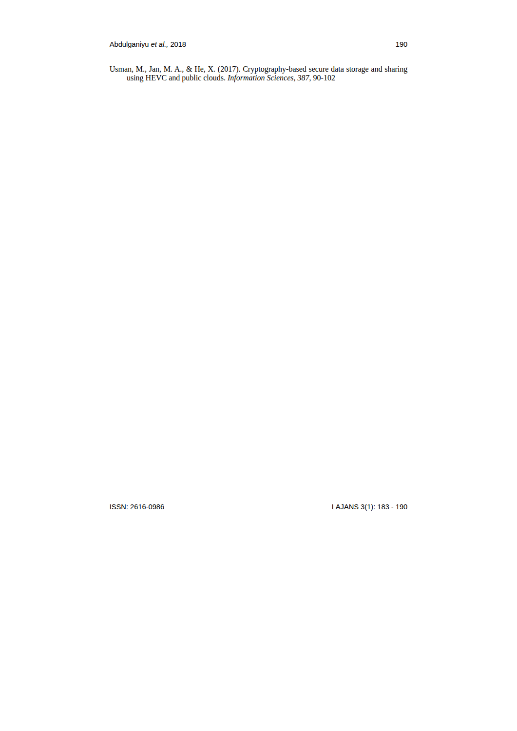Abdulganiyu et al., 2018 190
Usman, M., Jan, M. A., & He, X. (2017). Cryptography-based secure data storage and sharing using HEVC and public clouds. Information Sciences, 387, 90-102
ISSN: 2616-0986 LAJANS 3(1): 183 - 190